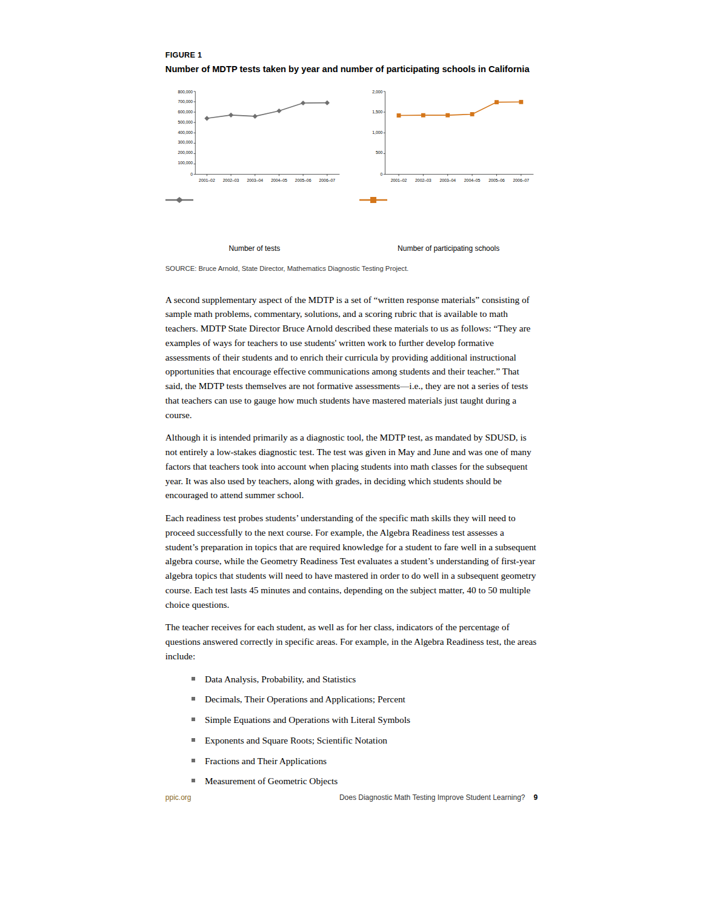FIGURE 1
Number of MDTP tests taken by year and number of participating schools in California
800,000 700,000 600,000 500,000 400,000 300,000 200,000 100,000 0 2001–02 2002–03 2003–04 2004–05 2005–06 2006–07
Number of tests
2,000 1,500 1,000 500 0 2001–02 2002–03 2003–04 2004–05 2005–06 2006–07
Number of participating schools
SOURCE: Bruce Arnold, State Director, Mathematics Diagnostic Testing Project.
A second supplementary aspect of the MDTP is a set of “written response materials” consisting of sample math problems, commentary, solutions, and a scoring rubric that is available to math teachers. MDTP State Director Bruce Arnold described these materials to us as follows: “They are examples of ways for teachers to use students' written work to further develop formative assessments of their students and to enrich their curricula by providing additional instructional opportunities that encourage effective communications among students and their teacher.” That said, the MDTP tests themselves are not formative assessments—i.e., they are not a series of tests that teachers can use to gauge how much students have mastered materials just taught during a course.
Although it is intended primarily as a diagnostic tool, the MDTP test, as mandated by SDUSD, is not entirely a low-stakes diagnostic test. The test was given in May and June and was one of many factors that teachers took into account when placing students into math classes for the subsequent year. It was also used by teachers, along with grades, in deciding which students should be encouraged to attend summer school.
Each readiness test probes students’ understanding of the specific math skills they will need to proceed successfully to the next course. For example, the Algebra Readiness test assesses a student’s preparation in topics that are required knowledge for a student to fare well in a subsequent algebra course, while the Geometry Readiness Test evaluates a student’s understanding of first-year algebra topics that students will need to have mastered in order to do well in a subsequent geometry course. Each test lasts 45 minutes and contains, depending on the subject matter, 40 to 50 multiple choice questions.
The teacher receives for each student, as well as for her class, indicators of the percentage of questions answered correctly in specific areas. For example, in the Algebra Readiness test, the areas include:
Data Analysis, Probability, and Statistics
Decimals, Their Operations and Applications; Percent
Simple Equations and Operations with Literal Symbols
Exponents and Square Roots; Scientific Notation
Fractions and Their Applications
Measurement of Geometric Objects
ppic.org
Does Diagnostic Math Testing Improve Student Learning?9